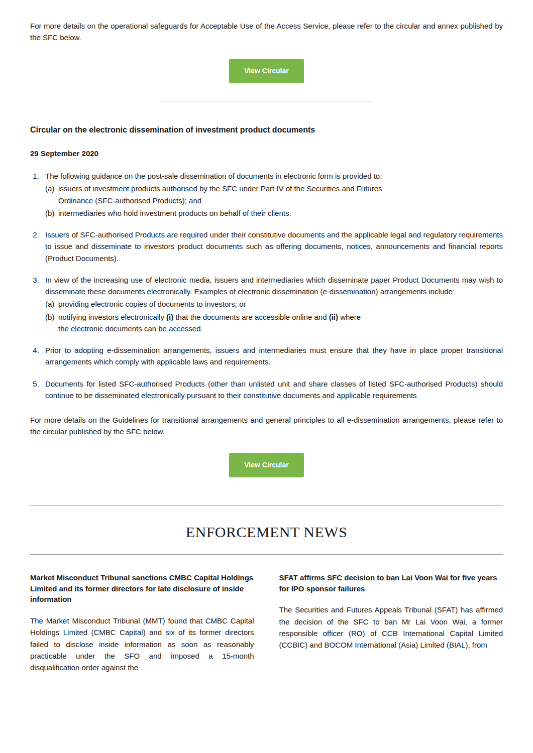For more details on the operational safeguards for Acceptable Use of the Access Service, please refer to the circular and annex published by the SFC below.
View Circular
Circular on the electronic dissemination of investment product documents
29 September 2020
The following guidance on the post-sale dissemination of documents in electronic form is provided to: (a) issuers of investment products authorised by the SFC under Part IV of the Securities and Futures Ordinance (SFC-authorised Products); and (b) intermediaries who hold investment products on behalf of their clients.
Issuers of SFC-authorised Products are required under their constitutive documents and the applicable legal and regulatory requirements to issue and disseminate to investors product documents such as offering documents, notices, announcements and financial reports (Product Documents).
In view of the increasing use of electronic media, issuers and intermediaries which disseminate paper Product Documents may wish to disseminate these documents electronically. Examples of electronic dissemination (e-dissemination) arrangements include: (a) providing electronic copies of documents to investors; or (b) notifying investors electronically (i) that the documents are accessible online and (ii) where the electronic documents can be accessed.
Prior to adopting e-dissemination arrangements, issuers and intermediaries must ensure that they have in place proper transitional arrangements which comply with applicable laws and requirements.
Documents for listed SFC-authorised Products (other than unlisted unit and share classes of listed SFC-authorised Products) should continue to be disseminated electronically pursuant to their constitutive documents and applicable requirements
For more details on the Guidelines for transitional arrangements and general principles to all e-dissemination arrangements, please refer to the circular published by the SFC below.
View Circular
ENFORCEMENT NEWS
Market Misconduct Tribunal sanctions CMBC Capital Holdings Limited and its former directors for late disclosure of inside information
The Market Misconduct Tribunal (MMT) found that CMBC Capital Holdings Limited (CMBC Capital) and six of its former directors failed to disclose inside information as soon as reasonably practicable under the SFO and imposed a 15-month disqualification order against the
SFAT affirms SFC decision to ban Lai Voon Wai for five years for IPO sponsor failures
The Securities and Futures Appeals Tribunal (SFAT) has affirmed the decision of the SFC to ban Mr Lai Voon Wai, a former responsible officer (RO) of CCB International Capital Limited (CCBIC) and BOCOM International (Asia) Limited (BIAL), from